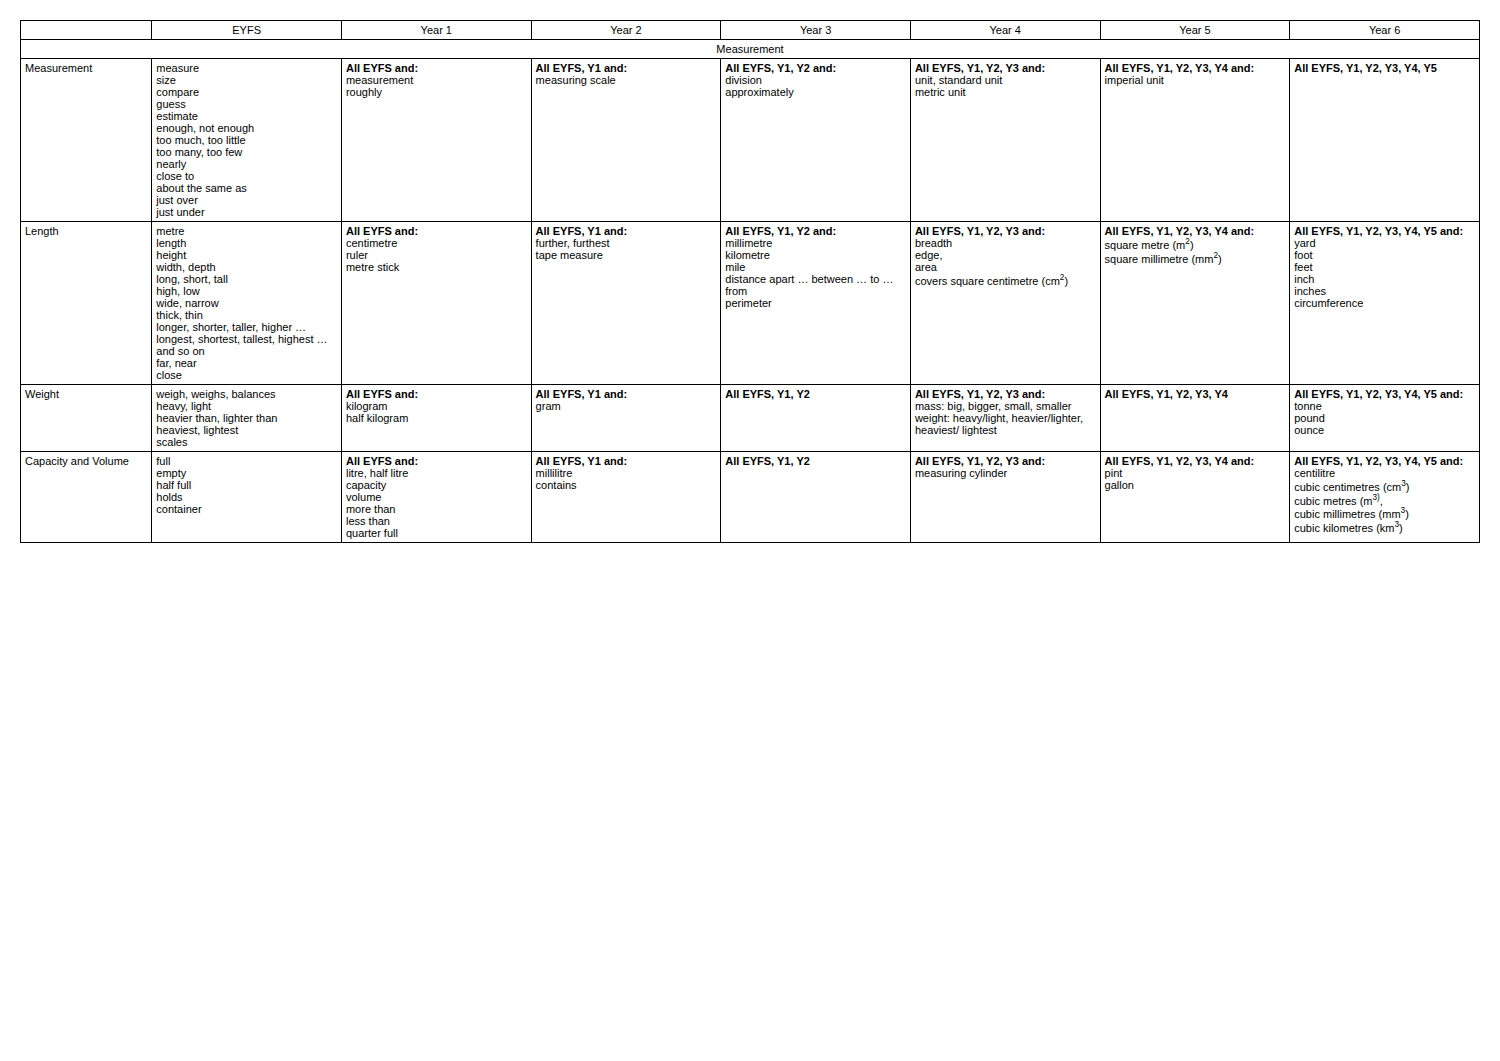| | EYFS | Year 1 | Year 2 | Year 3 | Year 4 | Year 5 | Year 6 |
| --- | --- | --- | --- | --- | --- | --- | --- |
| Measurement |
| Measurement | measure size compare guess estimate enough, not enough too much, too little too many, too few nearly close to about the same as just over just under | All EYFS and: measurement roughly | All EYFS, Y1 and: measuring scale | All EYFS, Y1, Y2 and: division approximately | All EYFS, Y1, Y2, Y3 and: unit, standard unit metric unit | All EYFS, Y1, Y2, Y3, Y4 and: imperial unit | All EYFS, Y1, Y2, Y3, Y4, Y5 |
| Length | metre length height width, depth long, short, tall high, low wide, narrow thick, thin longer, shorter, taller, higher … longest, shortest, tallest, highest … and so on far, near close | All EYFS and: centimetre ruler metre stick | All EYFS, Y1 and: further, furthest tape measure | All EYFS, Y1, Y2 and: millimetre kilometre mile distance apart … between … to … from perimeter | All EYFS, Y1, Y2, Y3 and: breadth edge, area covers square centimetre (cm 2 ) | All EYFS, Y1, Y2, Y3, Y4 and: square metre (m 2 ) square millimetre (mm 2 ) | All EYFS, Y1, Y2, Y3, Y4, Y5 and: yard foot feet inch inches circumference |
| Weight | weigh, weighs, balances heavy, light heavier than, lighter than heaviest, lightest scales | All EYFS and: kilogram half kilogram | All EYFS, Y1 and: gram | All EYFS, Y1, Y2 | All EYFS, Y1, Y2, Y3 and: mass: big, bigger, small, smaller weight: heavy/light, heavier/lighter, heaviest/ lightest | All EYFS, Y1, Y2, Y3, Y4 | All EYFS, Y1, Y2, Y3, Y4, Y5 and: tonne pound ounce |
| Capacity and Volume | full empty half full holds container | All EYFS and: litre, half litre capacity volume more than less than quarter full | All EYFS, Y1 and: millilitre contains | All EYFS, Y1, Y2 | All EYFS, Y1, Y2, Y3 and: measuring cylinder | All EYFS, Y1, Y2, Y3, Y4 and: pint gallon | All EYFS, Y1, Y2, Y3, Y4, Y5 and: centilitre cubic centimetres (cm 3 ) cubic metres (m 3) , cubic millimetres (mm 3 ) cubic kilometres (km 3 ) |